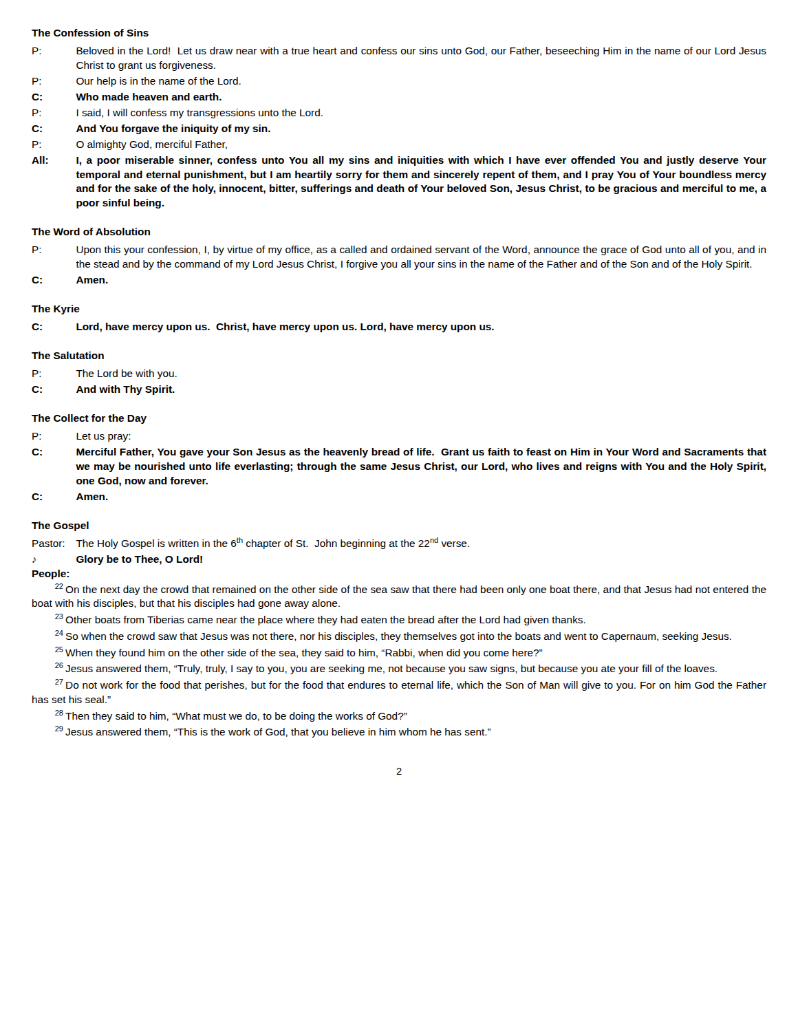The Confession of Sins
P:
Beloved in the Lord! Let us draw near with a true heart and confess our sins unto God, our Father, beseeching Him in the name of our Lord Jesus Christ to grant us forgiveness.
P:
Our help is in the name of the Lord.
C:
Who made heaven and earth.
P:
I said, I will confess my transgressions unto the Lord.
C:
And You forgave the iniquity of my sin.
P:
O almighty God, merciful Father,
All:
I, a poor miserable sinner, confess unto You all my sins and iniquities with which I have ever offended You and justly deserve Your temporal and eternal punishment, but I am heartily sorry for them and sincerely repent of them, and I pray You of Your boundless mercy and for the sake of the holy, innocent, bitter, sufferings and death of Your beloved Son, Jesus Christ, to be gracious and merciful to me, a poor sinful being.
The Word of Absolution
P:
Upon this your confession, I, by virtue of my office, as a called and ordained servant of the Word, announce the grace of God unto all of you, and in the stead and by the command of my Lord Jesus Christ, I forgive you all your sins in the name of the Father and of the Son and of the Holy Spirit.
C:
Amen.
The Kyrie
C:
Lord, have mercy upon us. Christ, have mercy upon us. Lord, have mercy upon us.
The Salutation
P:
The Lord be with you.
C:
And with Thy Spirit.
The Collect for the Day
P:
Let us pray:
C:
Merciful Father, You gave your Son Jesus as the heavenly bread of life. Grant us faith to feast on Him in Your Word and Sacraments that we may be nourished unto life everlasting; through the same Jesus Christ, our Lord, who lives and reigns with You and the Holy Spirit, one God, now and forever.
C:
Amen.
The Gospel
Pastor:
The Holy Gospel is written in the 6th chapter of St. John beginning at the 22nd verse.
♪ People:
Glory be to Thee, O Lord!
22 On the next day the crowd that remained on the other side of the sea saw that there had been only one boat there, and that Jesus had not entered the boat with his disciples, but that his disciples had gone away alone.
23 Other boats from Tiberias came near the place where they had eaten the bread after the Lord had given thanks.
24 So when the crowd saw that Jesus was not there, nor his disciples, they themselves got into the boats and went to Capernaum, seeking Jesus.
25 When they found him on the other side of the sea, they said to him, “Rabbi, when did you come here?”
26 Jesus answered them, “Truly, truly, I say to you, you are seeking me, not because you saw signs, but because you ate your fill of the loaves.
27 Do not work for the food that perishes, but for the food that endures to eternal life, which the Son of Man will give to you. For on him God the Father has set his seal.”
28 Then they said to him, “What must we do, to be doing the works of God?”
29 Jesus answered them, “This is the work of God, that you believe in him whom he has sent.”
2